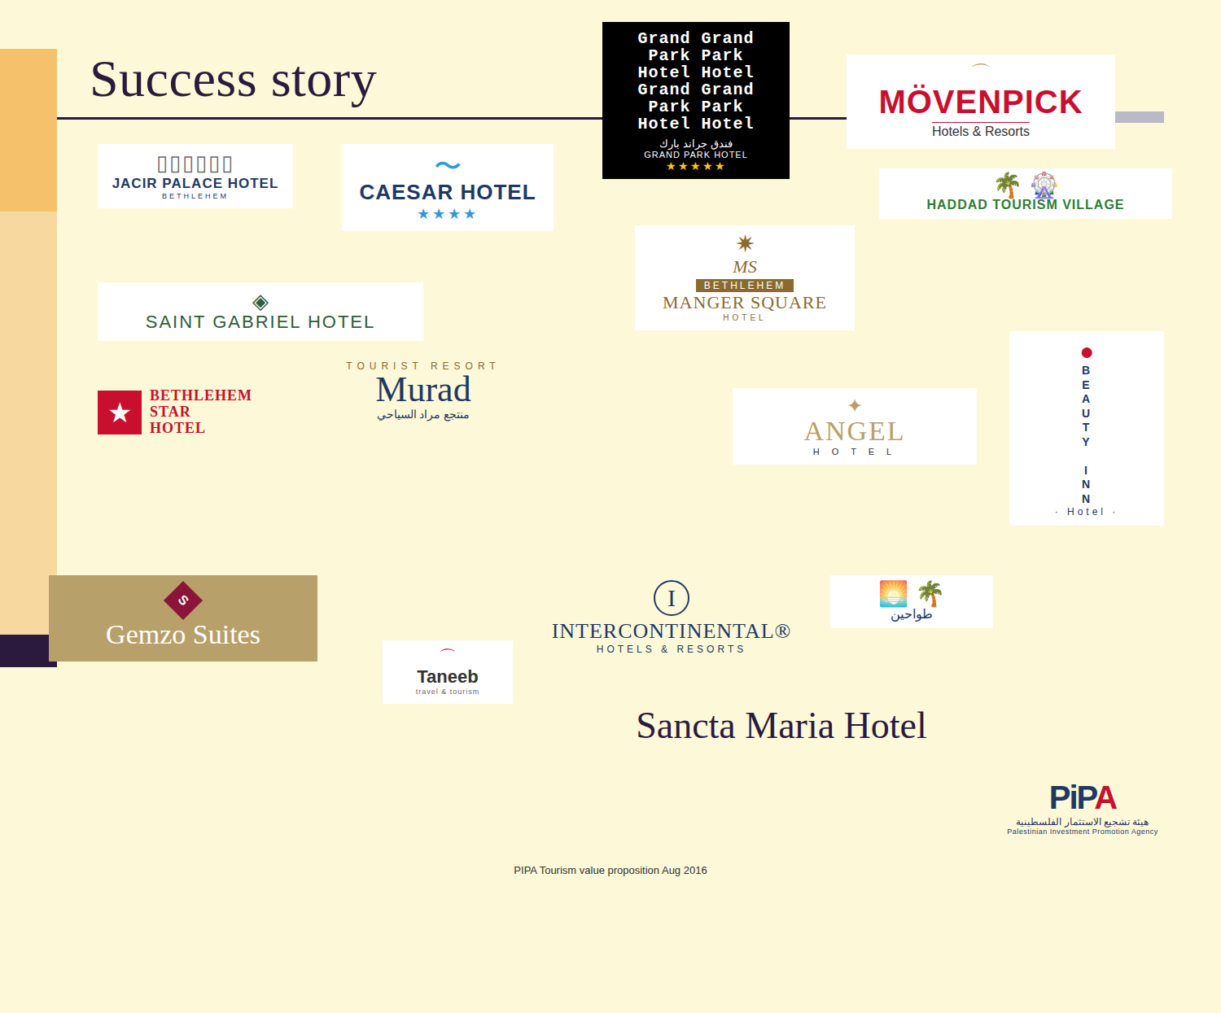Success story
Grand Grand
Park Park
Hotel Hotel
Grand Grand
Park Park
Hotel Hotel
فندق جراند بارك
GRAND PARK HOTEL
★★★★★
⌒
MÖVENPICK
Hotels & Resorts
▯▯▯▯▯▯
JACIR PALACE HOTEL
BETHLEHEM
〜
CAESAR HOTEL
★★★★
✷
MS
BETHLEHEM
MANGER SQUARE
HOTEL
🌴 🎡
HADDAD TOURISM VILLAGE
◈
SAINT GABRIEL HOTEL
★
BETHLEHEM
STAR
HOTEL
TOURIST RESORT
Murad
منتجع مراد السياحي
✦
ANGEL
H O T E L
●
B
E
A
U
T
Y
I
N
N
· Hotel ·
S
Gemzo Suites
⌒
Taneeb
travel & tourism
I
INTERCONTINENTAL®
HOTELS & RESORTS
🌅 🌴
طواحين
Sancta Maria Hotel
PiPA
هيئة تشجيع الاستثمار الفلسطينية
Palestinian Investment Promotion Agency
PIPA Tourism value proposition Aug 2016